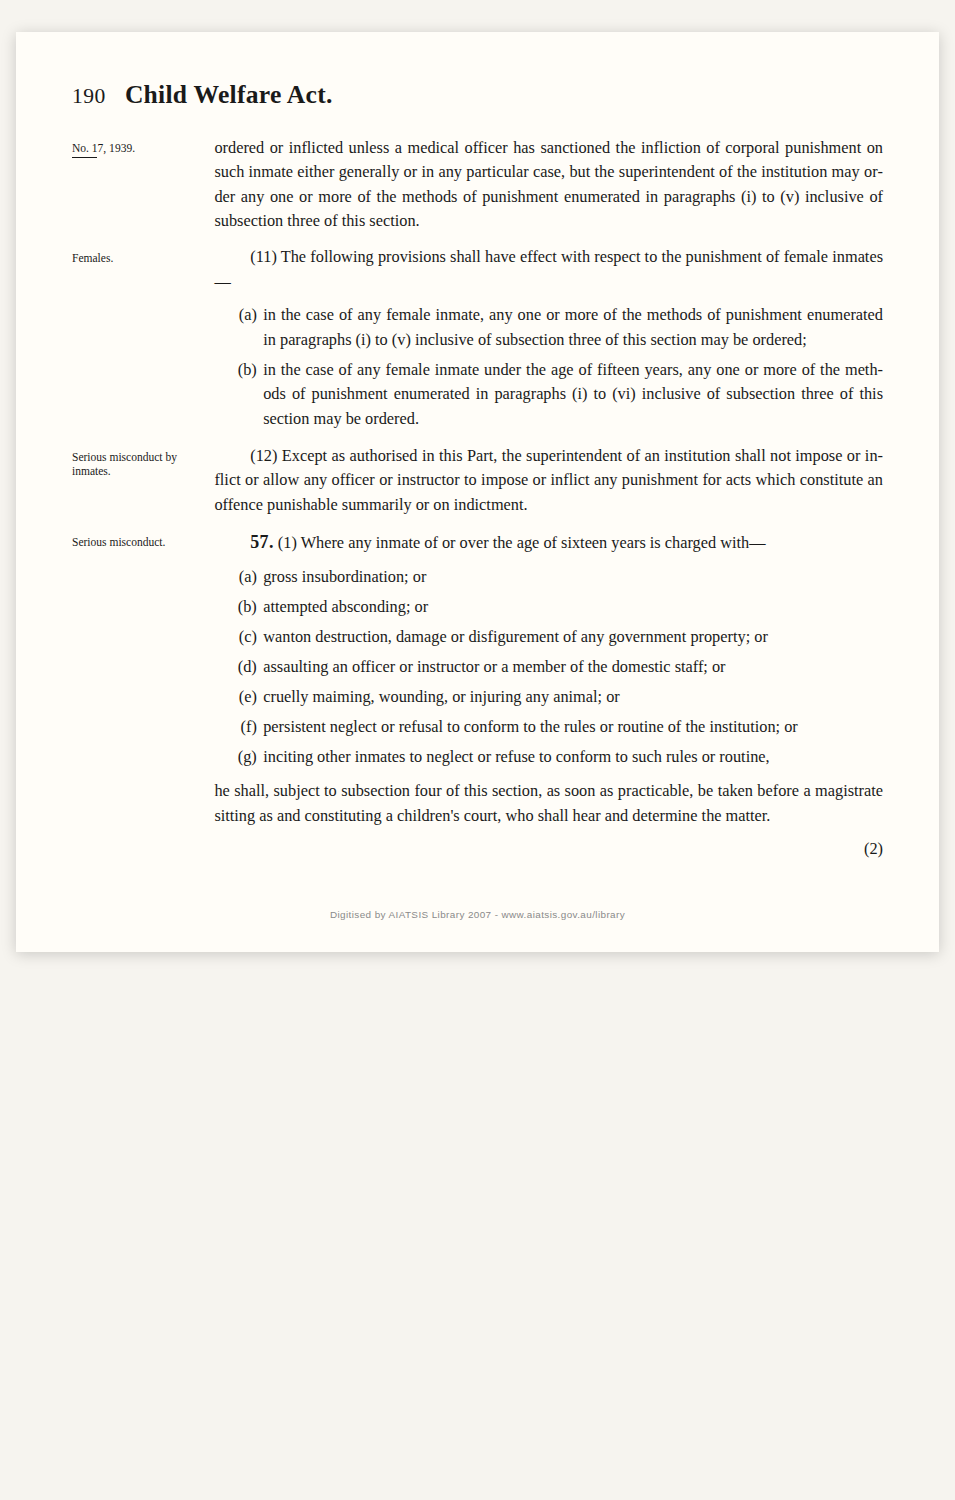190
Child Welfare Act.
No. 17, 1939.
ordered or inflicted unless a medical officer has sanctioned the infliction of corporal punishment on such inmate either generally or in any particular case, but the superintendent of the institution may order any one or more of the methods of punishment enumerated in paragraphs (i) to (v) inclusive of subsection three of this section.
Females.
(11) The following provisions shall have effect with respect to the punishment of female inmates—
(a) in the case of any female inmate, any one or more of the methods of punishment enumerated in paragraphs (i) to (v) inclusive of subsection three of this section may be ordered;
(b) in the case of any female inmate under the age of fifteen years, any one or more of the methods of punishment enumerated in paragraphs (i) to (vi) inclusive of subsection three of this section may be ordered.
Serious misconduct by inmates.
(12) Except as authorised in this Part, the superintendent of an institution shall not impose or inflict or allow any officer or instructor to impose or inflict any punishment for acts which constitute an offence punishable summarily or on indictment.
Serious misconduct.
57. (1) Where any inmate of or over the age of sixteen years is charged with—
(a) gross insubordination; or
(b) attempted absconding; or
(c) wanton destruction, damage or disfigurement of any government property; or
(d) assaulting an officer or instructor or a member of the domestic staff; or
(e) cruelly maiming, wounding, or injuring any animal; or
(f) persistent neglect or refusal to conform to the rules or routine of the institution; or
(g) inciting other inmates to neglect or refuse to conform to such rules or routine,
he shall, subject to subsection four of this section, as soon as practicable, be taken before a magistrate sitting as and constituting a children's court, who shall hear and determine the matter.
(2)
Digitised by AIATSIS Library 2007 - www.aiatsis.gov.au/library